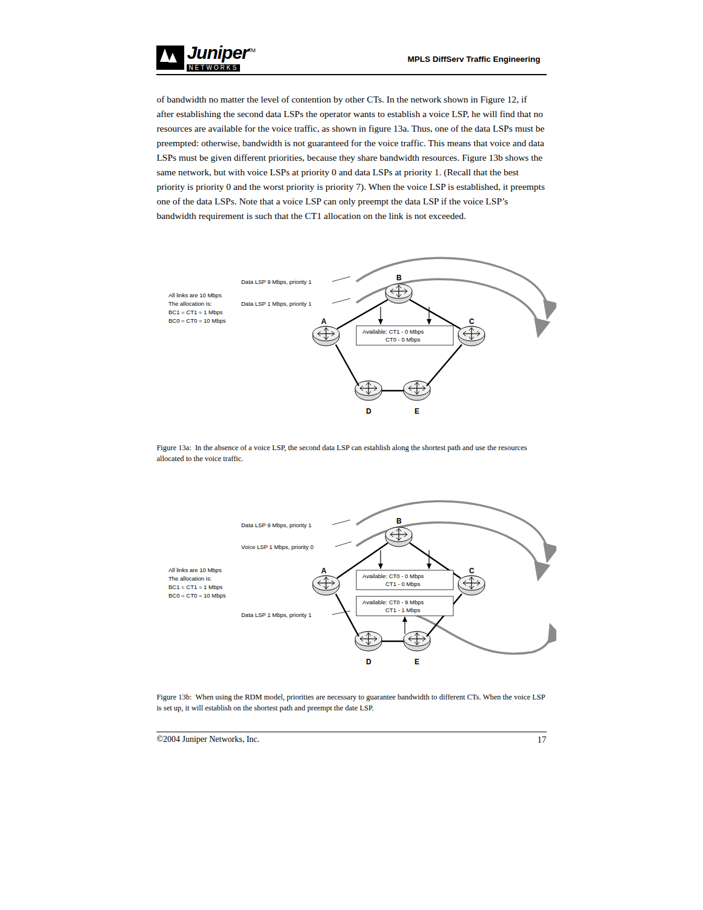JuniperTM
NETWORKS
MPLS DiffServ Traffic Engineering
of bandwidth no matter the level of contention by other CTs. In the network shown in Figure 12, if after establishing the second data LSPs the operator wants to establish a voice LSP, he will find that no resources are available for the voice traffic, as shown in figure 13a. Thus, one of the data LSPs must be preempted: otherwise, bandwidth is not guaranteed for the voice traffic. This means that voice and data LSPs must be given different priorities, because they share bandwidth resources. Figure 13b shows the same network, but with voice LSPs at priority 0 and data LSPs at priority 1. (Recall that the best priority is priority 0 and the worst priority is priority 7). When the voice LSP is established, it preempts one of the data LSPs. Note that a voice LSP can only preempt the data LSP if the voice LSP’s bandwidth requirement is such that the CT1 allocation on the link is not exceeded.
B A C D E Available: CT1 - 0 Mbps CT0 - 0 Mbps Data LSP 9 Mbps, priority 1 Data LSP 1 Mbps, priority 1 All links are 10 Mbps The allocation is: BC1 = CT1 = 1 Mbps BC0 = CT0 = 10 Mbps
Figure 13a: In the absence of a voice LSP, the second data LSP can establish along the shortest path and use the resources allocated to the voice traffic.
B A C D E Available: CT0 - 0 Mbps CT1 - 0 Mbps Available: CT0 - 9 Mbps CT1 - 1 Mbps Data LSP 9 Mbps, priority 1 Voice LSP 1 Mbps, priority 0 Data LSP 1 Mbps, priority 1 All links are 10 Mbps The allocation is: BC1 = CT1 = 1 Mbps BC0 = CT0 = 10 Mbps
Figure 13b: When using the RDM model, priorities are necessary to guarantee bandwidth to different CTs. When the voice LSP is set up, it will establish on the shortest path and preempt the date LSP.
©2004 Juniper Networks, Inc.
17